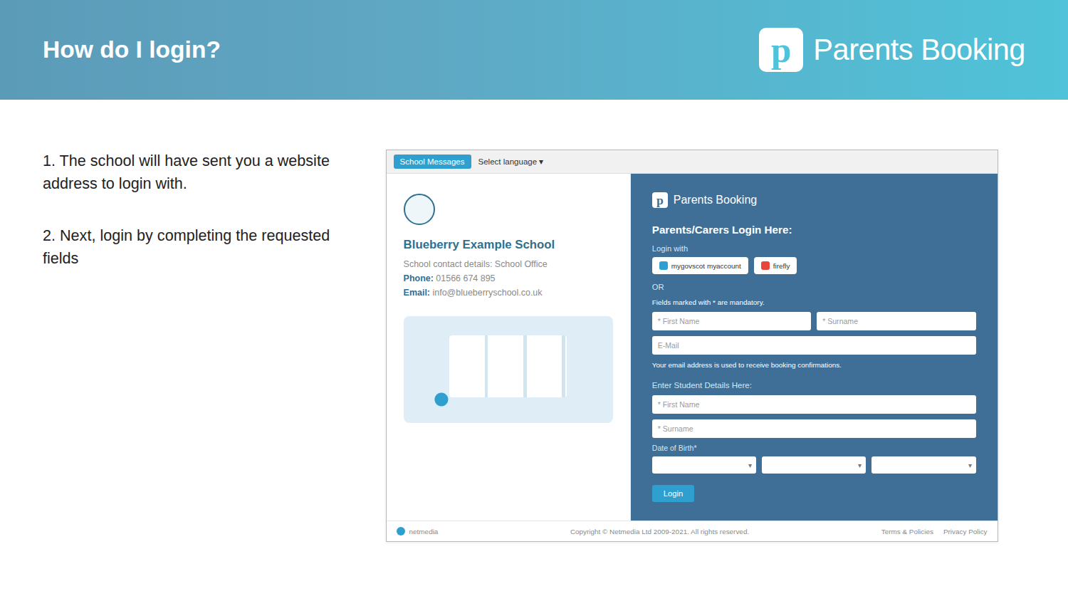How do I login?
Parents Booking
1. The school will have sent you a website address to login with.
2. Next, login by completing the requested fields
School Messages Select language ▾
Blueberry Example School
School contact details: School Office
Phone: 01566 674 895
Email: info@blueberryschool.co.uk
Parents Booking
Parents/Carers Login Here:
Login with
mygovscot myaccount
firefly
OR
Fields marked with * are mandatory.
* First Name
* Surname
E-Mail
Your email address is used to receive booking confirmations.
Enter Student Details Here:
* First Name
* Surname
Date of Birth*
Login
netmedia
Copyright © Netmedia Ltd 2009-2021. All rights reserved.
Terms & Policies Privacy Policy